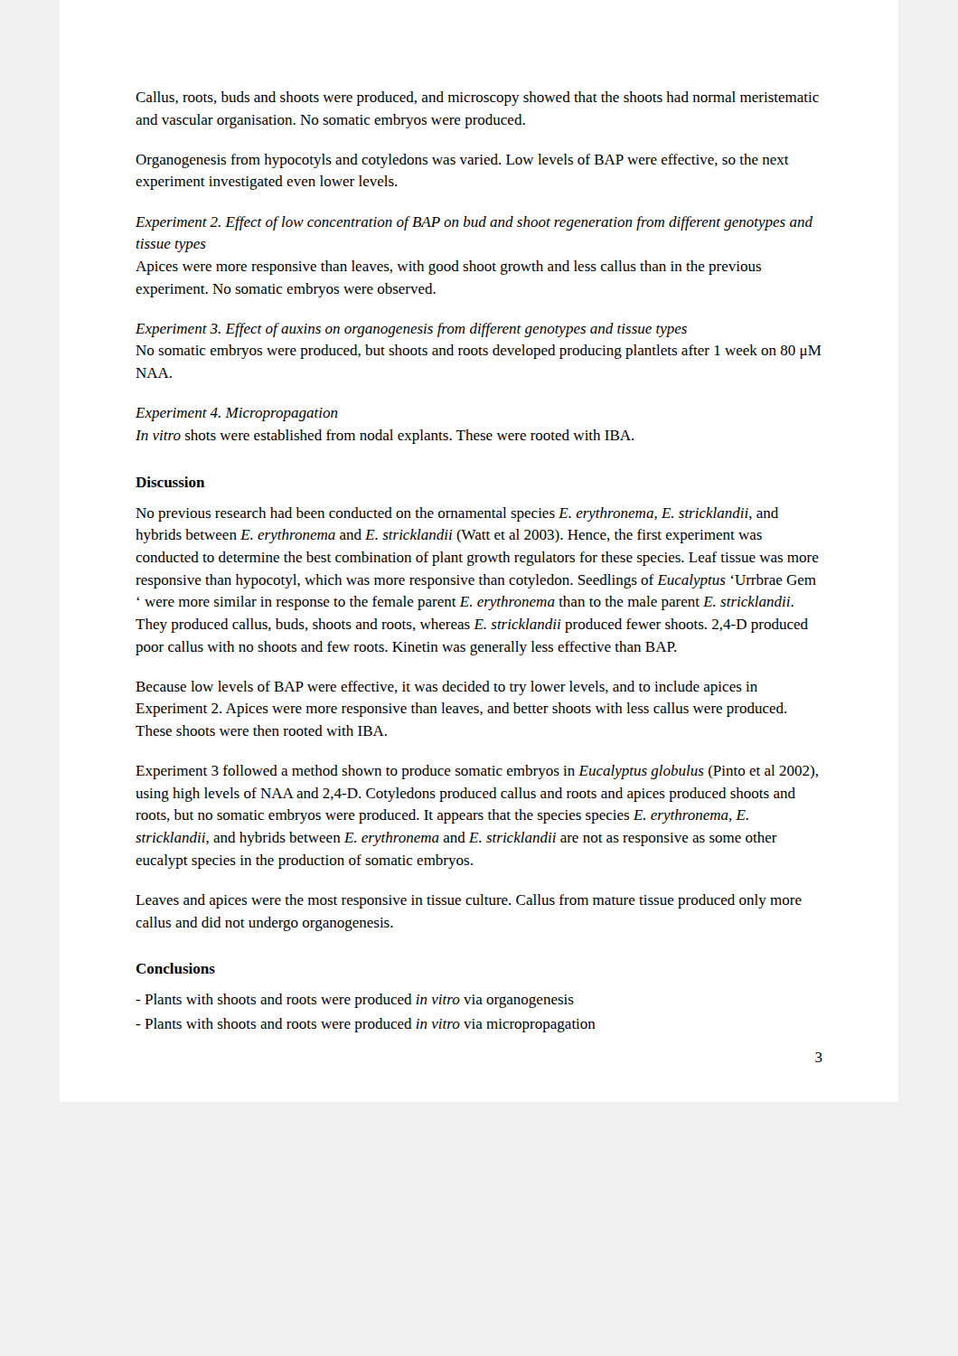Callus, roots, buds and shoots were produced, and microscopy showed that the shoots had normal meristematic and vascular organisation. No somatic embryos were produced.
Organogenesis from hypocotyls and cotyledons was varied. Low levels of BAP were effective, so the next experiment investigated even lower levels.
Experiment 2. Effect of low concentration of BAP on bud and shoot regeneration from different genotypes and tissue types
Apices were more responsive than leaves, with good shoot growth and less callus than in the previous experiment. No somatic embryos were observed.
Experiment 3. Effect of auxins on organogenesis from different genotypes and tissue types
No somatic embryos were produced, but shoots and roots developed producing plantlets after 1 week on 80 μM NAA.
Experiment 4. Micropropagation
In vitro shots were established from nodal explants. These were rooted with IBA.
Discussion
No previous research had been conducted on the ornamental species E. erythronema, E. stricklandii, and hybrids between E. erythronema and E. stricklandii (Watt et al 2003). Hence, the first experiment was conducted to determine the best combination of plant growth regulators for these species. Leaf tissue was more responsive than hypocotyl, which was more responsive than cotyledon. Seedlings of Eucalyptus ‘Urrbrae Gem ‘ were more similar in response to the female parent E. erythronema than to the male parent E. stricklandii. They produced callus, buds, shoots and roots, whereas E. stricklandii produced fewer shoots. 2,4-D produced poor callus with no shoots and few roots. Kinetin was generally less effective than BAP.
Because low levels of BAP were effective, it was decided to try lower levels, and to include apices in Experiment 2. Apices were more responsive than leaves, and better shoots with less callus were produced. These shoots were then rooted with IBA.
Experiment 3 followed a method shown to produce somatic embryos in Eucalyptus globulus (Pinto et al 2002), using high levels of NAA and 2,4-D. Cotyledons produced callus and roots and apices produced shoots and roots, but no somatic embryos were produced. It appears that the species species E. erythronema, E. stricklandii, and hybrids between E. erythronema and E. stricklandii are not as responsive as some other eucalypt species in the production of somatic embryos.
Leaves and apices were the most responsive in tissue culture. Callus from mature tissue produced only more callus and did not undergo organogenesis.
Conclusions
Plants with shoots and roots were produced in vitro via organogenesis
Plants with shoots and roots were produced in vitro via micropropagation
3